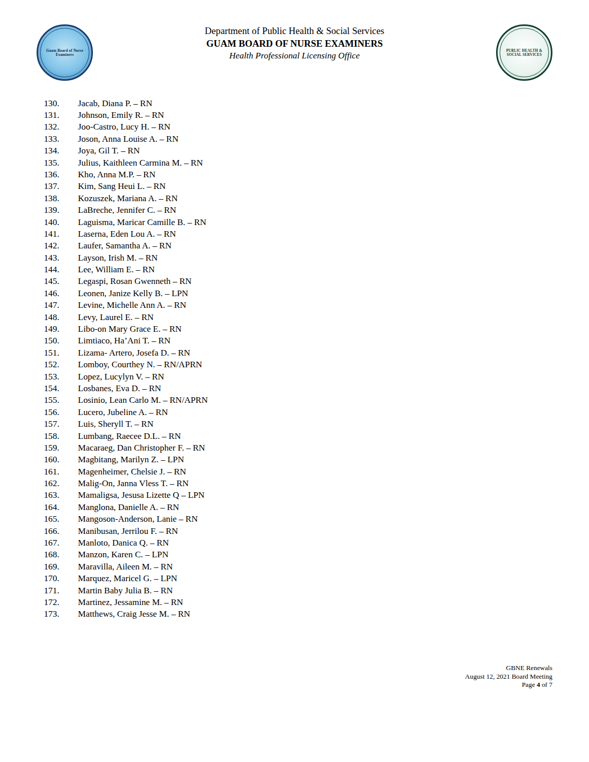Guam Board of Nurse Examiners
Department of Public Health & Social Services
GUAM BOARD OF NURSE EXAMINERS
Health Professional Licensing Office
PUBLIC HEALTH & SOCIAL SERVICES
130. Jacab, Diana P. – RN
131. Johnson, Emily R. – RN
132. Joo-Castro, Lucy H. – RN
133. Joson, Anna Louise A. – RN
134. Joya, Gil T. – RN
135. Julius, Kaithleen Carmina M. – RN
136. Kho, Anna M.P. – RN
137. Kim, Sang Heui L. – RN
138. Kozuszek, Mariana A. – RN
139. LaBreche, Jennifer C. – RN
140. Laguisma, Maricar Camille B. – RN
141. Laserna, Eden Lou A. – RN
142. Laufer, Samantha A. – RN
143. Layson, Irish M. – RN
144. Lee, William E. – RN
145. Legaspi, Rosan Gwenneth – RN
146. Leonen, Janize Kelly B. – LPN
147. Levine, Michelle Ann A. – RN
148. Levy, Laurel E. – RN
149. Libo-on Mary Grace E. – RN
150. Limtiaco, Ha’Ani T. – RN
151. Lizama- Artero, Josefa D. – RN
152. Lomboy, Courthey N. – RN/APRN
153. Lopez, Lucylyn V. – RN
154. Losbanes, Eva D. – RN
155. Losinio, Lean Carlo M. – RN/APRN
156. Lucero, Jubeline A. – RN
157. Luis, Sheryll T. – RN
158. Lumbang, Raecee D.L. – RN
159. Macaraeg, Dan Christopher F. – RN
160. Magbitang, Marilyn Z. – LPN
161. Magenheimer, Chelsie J. – RN
162. Malig-On, Janna Vless T. – RN
163. Mamaligsa, Jesusa Lizette Q – LPN
164. Manglona, Danielle A. – RN
165. Mangoson-Anderson, Lanie – RN
166. Manibusan, Jerrilou F. – RN
167. Manloto, Danica Q. – RN
168. Manzon, Karen C. – LPN
169. Maravilla, Aileen M. – RN
170. Marquez, Maricel G. – LPN
171. Martin Baby Julia B. – RN
172. Martinez, Jessamine M. – RN
173. Matthews, Craig Jesse M. – RN
GBNE Renewals
August 12, 2021 Board Meeting
Page 4 of 7